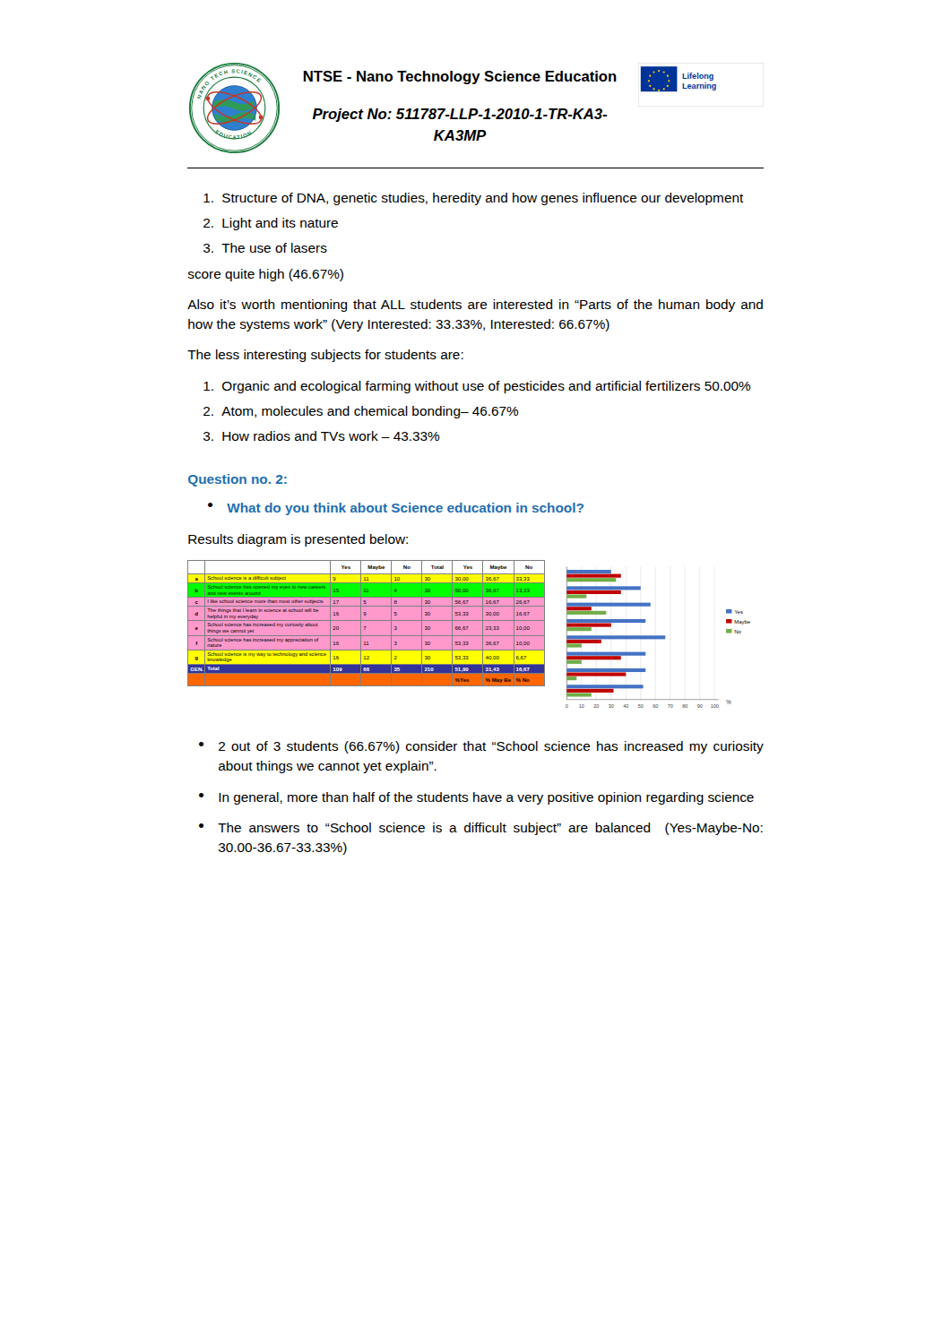NANO TECH SCIENCE EDUCATION
NTSE - Nano Technology Science Education
Project No: 511787-LLP-1-2010-1-TR-KA3-KA3MP
Lifelong Learning
Structure of DNA, genetic studies, heredity and how genes influence our development
Light and its nature
The use of lasers
score quite high (46.67%)
Also it’s worth mentioning that ALL students are interested in “Parts of the human body and how the systems work” (Very Interested: 33.33%, Interested: 66.67%)
The less interesting subjects for students are:
Organic and ecological farming without use of pesticides and artificial fertilizers 50.00%
Atom, molecules and chemical bonding– 46.67%
How radios and TVs work – 43.33%
Question no. 2:
What do you think about Science education in school?
Results diagram is presented below:
| | | Yes | Maybe | No | Total | Yes | Maybe | No |
| --- | --- | --- | --- | --- | --- | --- | --- | --- |
| a | School science is a difficult subject | 9 | 11 | 10 | 30 | 30,00 | 36,67 | 33,33 |
| b | School science has opened my eyes to new careers and new events around | 15 | 11 | 4 | 30 | 50,00 | 36,67 | 13,33 |
| c | I like school science more than most other subjects | 17 | 5 | 8 | 30 | 56,67 | 16,67 | 26,67 |
| d | The things that I learn in science at school will be helpful in my everyday | 16 | 9 | 5 | 30 | 53,33 | 30,00 | 16,67 |
| e | School science has increased my curiosity about things we cannot yet | 20 | 7 | 3 | 30 | 66,67 | 23,33 | 10,00 |
| f | School science has increased my appreciation of nature | 16 | 11 | 3 | 30 | 53,33 | 36,67 | 10,00 |
| g | School science is my way to technology and science knowledge | 16 | 12 | 2 | 30 | 53,33 | 40,00 | 6,67 |
| GEN. | Total | 109 | 66 | 35 | 210 | 51,90 | 31,43 | 16,67 |
| | | | | | | %Yes | % May Be | % No |
0 10 20 30 40 50 60 70 80 90 100 % Yes Maybe No
2 out of 3 students (66.67%) consider that “School science has increased my curiosity about things we cannot yet explain”.
In general, more than half of the students have a very positive opinion regarding science
The answers to “School science is a difficult subject” are balanced (Yes-Maybe-No: 30.00-36.67-33.33%)